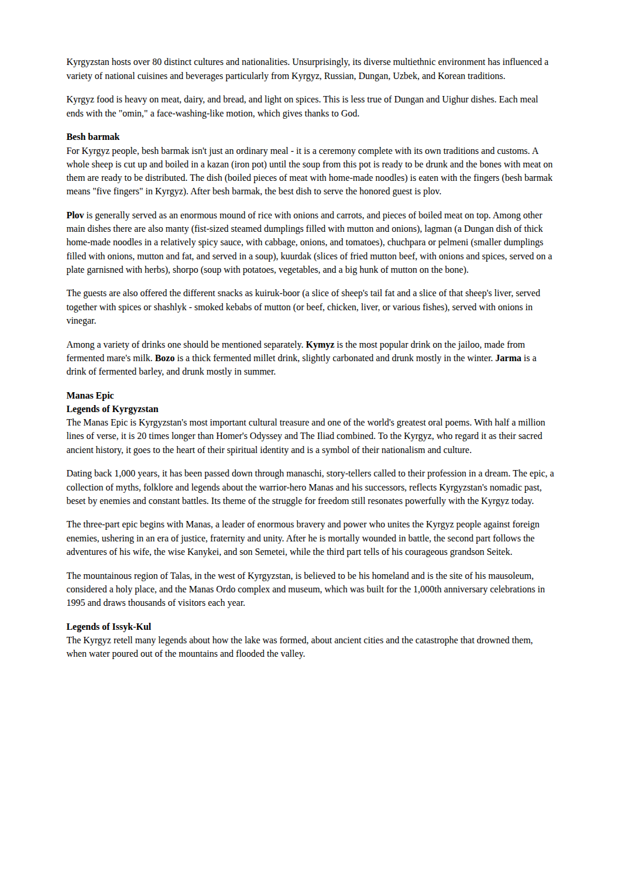Kyrgyzstan hosts over 80 distinct cultures and nationalities. Unsurprisingly, its diverse multiethnic environment has influenced a variety of national cuisines and beverages particularly from Kyrgyz, Russian, Dungan, Uzbek, and Korean traditions.
Kyrgyz food is heavy on meat, dairy, and bread, and light on spices. This is less true of Dungan and Uighur dishes. Each meal ends with the "omin," a face-washing-like motion, which gives thanks to God.
Besh barmak
For Kyrgyz people, besh barmak isn't just an ordinary meal - it is a ceremony complete with its own traditions and customs. A whole sheep is cut up and boiled in a kazan (iron pot) until the soup from this pot is ready to be drunk and the bones with meat on them are ready to be distributed. The dish (boiled pieces of meat with home-made noodles) is eaten with the fingers (besh barmak means "five fingers" in Kyrgyz). After besh barmak, the best dish to serve the honored guest is plov.
Plov is generally served as an enormous mound of rice with onions and carrots, and pieces of boiled meat on top. Among other main dishes there are also manty (fist-sized steamed dumplings filled with mutton and onions), lagman (a Dungan dish of thick home-made noodles in a relatively spicy sauce, with cabbage, onions, and tomatoes), chuchpara or pelmeni (smaller dumplings filled with onions, mutton and fat, and served in a soup), kuurdak (slices of fried mutton beef, with onions and spices, served on a plate garnisned with herbs), shorpo (soup with potatoes, vegetables, and a big hunk of mutton on the bone).
The guests are also offered the different snacks as kuiruk-boor (a slice of sheep's tail fat and a slice of that sheep's liver, served together with spices or shashlyk - smoked kebabs of mutton (or beef, chicken, liver, or various fishes), served with onions in vinegar.
Among a variety of drinks one should be mentioned separately. Kymyz is the most popular drink on the jailoo, made from fermented mare's milk. Bozo is a thick fermented millet drink, slightly carbonated and drunk mostly in the winter. Jarma is a drink of fermented barley, and drunk mostly in summer.
Manas Epic
Legends of Kyrgyzstan
The Manas Epic is Kyrgyzstan's most important cultural treasure and one of the world's greatest oral poems. With half a million lines of verse, it is 20 times longer than Homer's Odyssey and The Iliad combined. To the Kyrgyz, who regard it as their sacred ancient history, it goes to the heart of their spiritual identity and is a symbol of their nationalism and culture.
Dating back 1,000 years, it has been passed down through manaschi, story-tellers called to their profession in a dream. The epic, a collection of myths, folklore and legends about the warrior-hero Manas and his successors, reflects Kyrgyzstan's nomadic past, beset by enemies and constant battles. Its theme of the struggle for freedom still resonates powerfully with the Kyrgyz today.
The three-part epic begins with Manas, a leader of enormous bravery and power who unites the Kyrgyz people against foreign enemies, ushering in an era of justice, fraternity and unity. After he is mortally wounded in battle, the second part follows the adventures of his wife, the wise Kanykei, and son Semetei, while the third part tells of his courageous grandson Seitek.
The mountainous region of Talas, in the west of Kyrgyzstan, is believed to be his homeland and is the site of his mausoleum, considered a holy place, and the Manas Ordo complex and museum, which was built for the 1,000th anniversary celebrations in 1995 and draws thousands of visitors each year.
Legends of Issyk-Kul
The Kyrgyz retell many legends about how the lake was formed, about ancient cities and the catastrophe that drowned them, when water poured out of the mountains and flooded the valley.